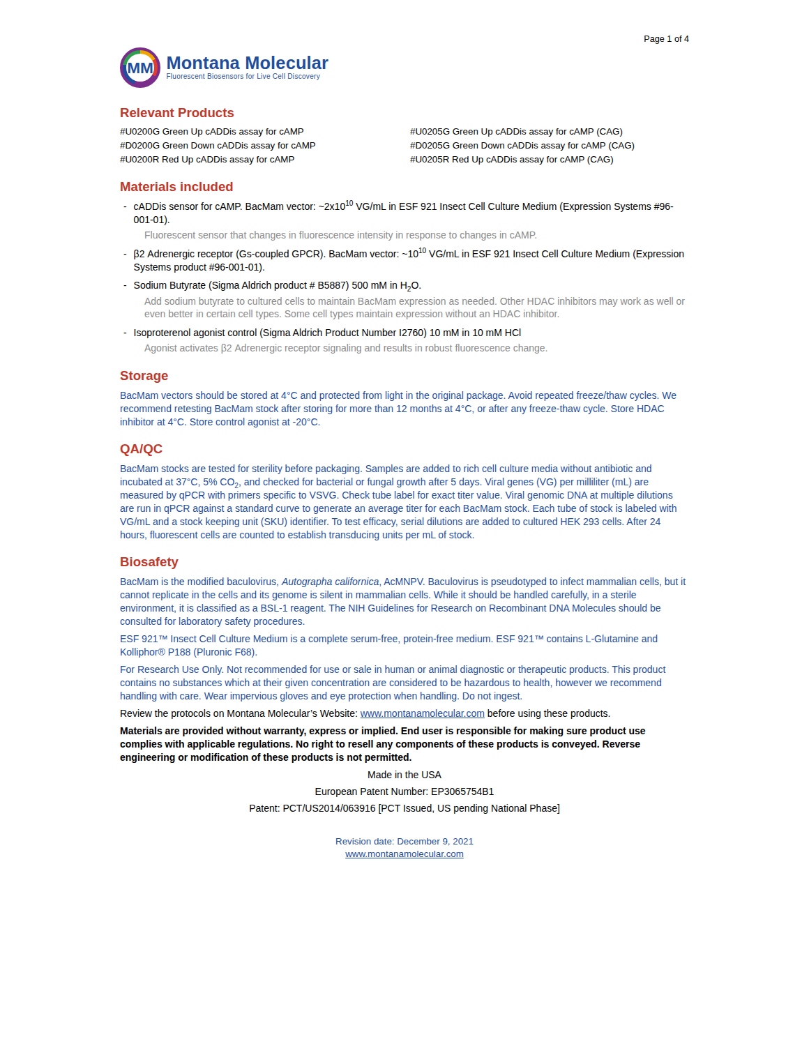Page 1 of 4
MM
Montana Molecular
Fluorescent Biosensors for Live Cell Discovery
Relevant Products
#U0200G Green Up cADDis assay for cAMP
#U0205G Green Up cADDis assay for cAMP (CAG)
#D0200G Green Down cADDis assay for cAMP
#D0205G Green Down cADDis assay for cAMP (CAG)
#U0200R Red Up cADDis assay for cAMP
#U0205R Red Up cADDis assay for cAMP (CAG)
Materials included
cADDis sensor for cAMP. BacMam vector: ~2x1010 VG/mL in ESF 921 Insect Cell Culture Medium (Expression Systems #96-001-01).
Fluorescent sensor that changes in fluorescence intensity in response to changes in cAMP.
β2 Adrenergic receptor (Gs-coupled GPCR). BacMam vector: ~1010 VG/mL in ESF 921 Insect Cell Culture Medium (Expression Systems product #96-001-01).
Sodium Butyrate (Sigma Aldrich product # B5887) 500 mM in H2O.
Add sodium butyrate to cultured cells to maintain BacMam expression as needed. Other HDAC inhibitors may work as well or even better in certain cell types. Some cell types maintain expression without an HDAC inhibitor.
Isoproterenol agonist control (Sigma Aldrich Product Number I2760) 10 mM in 10 mM HCl
Agonist activates β2 Adrenergic receptor signaling and results in robust fluorescence change.
Storage
BacMam vectors should be stored at 4°C and protected from light in the original package. Avoid repeated freeze/thaw cycles. We recommend retesting BacMam stock after storing for more than 12 months at 4°C, or after any freeze-thaw cycle. Store HDAC inhibitor at 4°C. Store control agonist at -20°C.
QA/QC
BacMam stocks are tested for sterility before packaging. Samples are added to rich cell culture media without antibiotic and incubated at 37°C, 5% CO2, and checked for bacterial or fungal growth after 5 days. Viral genes (VG) per milliliter (mL) are measured by qPCR with primers specific to VSVG. Check tube label for exact titer value. Viral genomic DNA at multiple dilutions are run in qPCR against a standard curve to generate an average titer for each BacMam stock. Each tube of stock is labeled with VG/mL and a stock keeping unit (SKU) identifier. To test efficacy, serial dilutions are added to cultured HEK 293 cells. After 24 hours, fluorescent cells are counted to establish transducing units per mL of stock.
Biosafety
BacMam is the modified baculovirus, Autographa californica, AcMNPV. Baculovirus is pseudotyped to infect mammalian cells, but it cannot replicate in the cells and its genome is silent in mammalian cells. While it should be handled carefully, in a sterile environment, it is classified as a BSL-1 reagent. The NIH Guidelines for Research on Recombinant DNA Molecules should be consulted for laboratory safety procedures.
ESF 921™ Insect Cell Culture Medium is a complete serum-free, protein-free medium. ESF 921™ contains L-Glutamine and Kolliphor® P188 (Pluronic F68).
For Research Use Only. Not recommended for use or sale in human or animal diagnostic or therapeutic products. This product contains no substances which at their given concentration are considered to be hazardous to health, however we recommend handling with care. Wear impervious gloves and eye protection when handling. Do not ingest.
Review the protocols on Montana Molecular’s Website: www.montanamolecular.com before using these products.
Materials are provided without warranty, express or implied. End user is responsible for making sure product use complies with applicable regulations. No right to resell any components of these products is conveyed. Reverse engineering or modification of these products is not permitted.
Made in the USA
European Patent Number: EP3065754B1
Patent: PCT/US2014/063916 [PCT Issued, US pending National Phase]
Revision date: December 9, 2021
www.montanamolecular.com